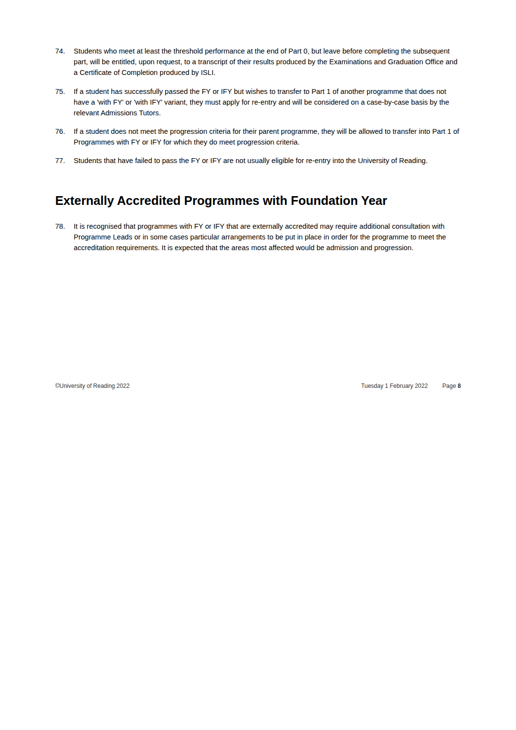74. Students who meet at least the threshold performance at the end of Part 0, but leave before completing the subsequent part, will be entitled, upon request, to a transcript of their results produced by the Examinations and Graduation Office and a Certificate of Completion produced by ISLI.
75. If a student has successfully passed the FY or IFY but wishes to transfer to Part 1 of another programme that does not have a 'with FY' or 'with IFY' variant, they must apply for re-entry and will be considered on a case-by-case basis by the relevant Admissions Tutors.
76. If a student does not meet the progression criteria for their parent programme, they will be allowed to transfer into Part 1 of Programmes with FY or IFY for which they do meet progression criteria.
77. Students that have failed to pass the FY or IFY are not usually eligible for re-entry into the University of Reading.
Externally Accredited Programmes with Foundation Year
78. It is recognised that programmes with FY or IFY that are externally accredited may require additional consultation with Programme Leads or in some cases particular arrangements to be put in place in order for the programme to meet the accreditation requirements. It is expected that the areas most affected would be admission and progression.
©University of Reading 2022
Tuesday 1 February 2022Page 8